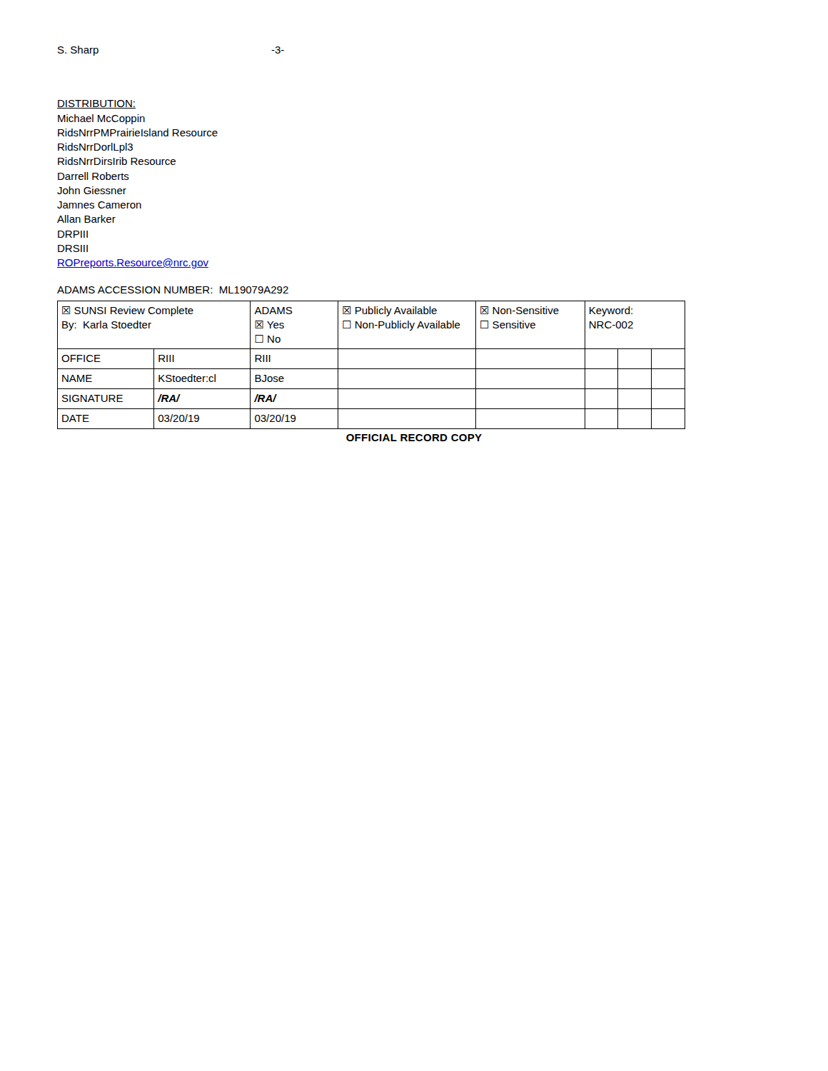S. Sharp
-3-
DISTRIBUTION:
Michael McCoppin
RidsNrrPMPrairieIsland Resource
RidsNrrDorlLpl3
RidsNrrDirsIrib Resource
Darrell Roberts
John Giessner
Jamnes Cameron
Allan Barker
DRPIII
DRSIII
ROPreports.Resource@nrc.gov
ADAMS ACCESSION NUMBER: ML19079A292
| ☒ SUNSI Review Complete By: Karla Stoedter | ADAMS ☒ Yes ☐ No | ☒ Publicly Available ☐ Non-Publicly Available | ☒ Non-Sensitive ☐ Sensitive | Keyword: NRC-002 |
| OFFICE | RIII | RIII | | | | | |
| NAME | KStoedter:cl | BJose | | | | | |
| SIGNATURE | /RA/ | /RA/ | | | | | |
| DATE | 03/20/19 | 03/20/19 | | | | | |
OFFICIAL RECORD COPY